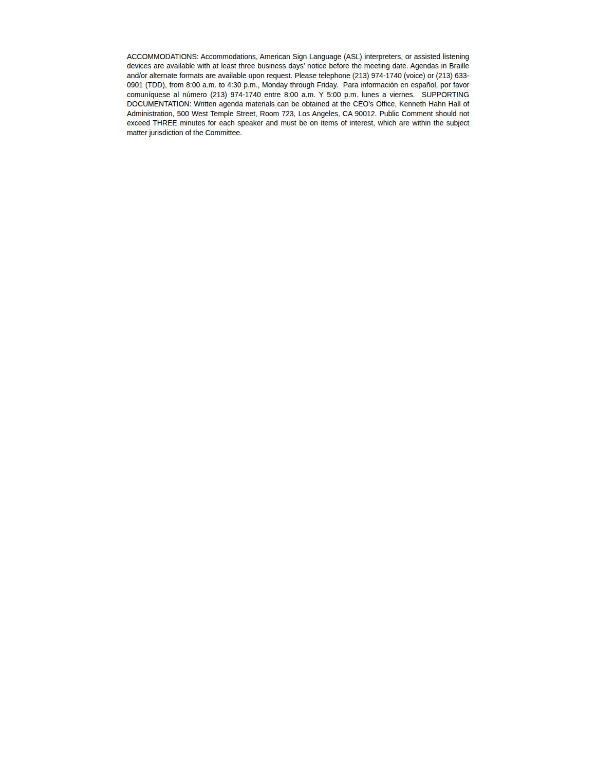ACCOMMODATIONS: Accommodations, American Sign Language (ASL) interpreters, or assisted listening devices are available with at least three business days’ notice before the meeting date. Agendas in Braille and/or alternate formats are available upon request. Please telephone (213) 974-1740 (voice) or (213) 633-0901 (TDD), from 8:00 a.m. to 4:30 p.m., Monday through Friday. Para información en español, por favor comuníquese al número (213) 974-1740 entre 8:00 a.m. Y 5:00 p.m. lunes a viernes. SUPPORTING DOCUMENTATION: Written agenda materials can be obtained at the CEO’s Office, Kenneth Hahn Hall of Administration, 500 West Temple Street, Room 723, Los Angeles, CA 90012. Public Comment should not exceed THREE minutes for each speaker and must be on items of interest, which are within the subject matter jurisdiction of the Committee.